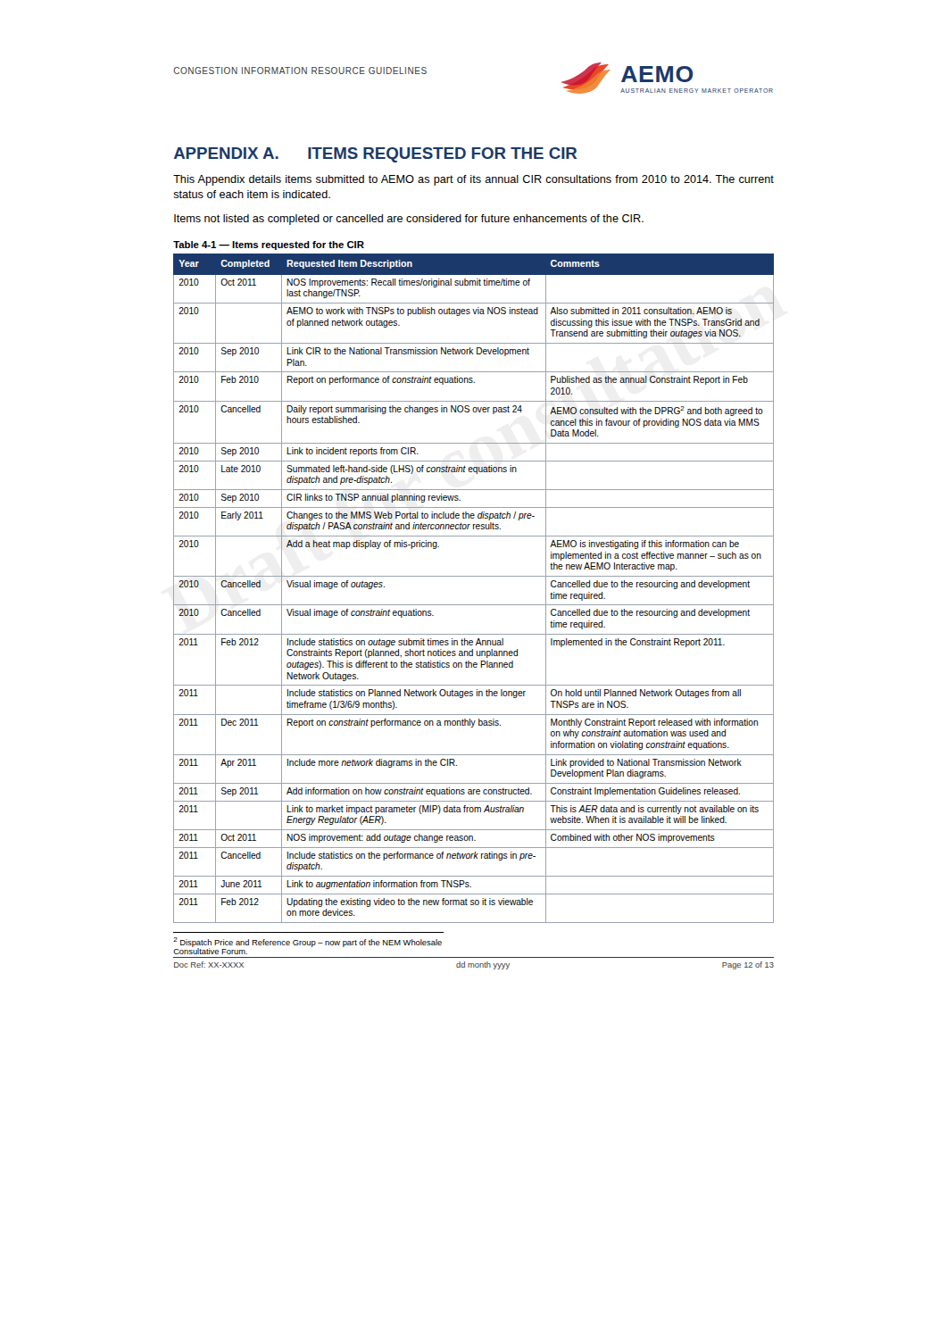Draft for consultation
Congestion Information Resource Guidelines
AEMO
Australian Energy Market Operator
APPENDIX A. ITEMS REQUESTED FOR THE CIR
This Appendix details items submitted to AEMO as part of its annual CIR consultations from 2010 to 2014. The current status of each item is indicated.
Items not listed as completed or cancelled are considered for future enhancements of the CIR.
Table 4-1 — Items requested for the CIR
| Year | Completed | Requested Item Description | Comments |
| --- | --- | --- | --- |
| 2010 | Oct 2011 | NOS Improvements: Recall times/original submit time/time of last change/TNSP. | |
| 2010 | | AEMO to work with TNSPs to publish outages via NOS instead of planned network outages. | Also submitted in 2011 consultation. AEMO is discussing this issue with the TNSPs. TransGrid and Transend are submitting their outages via NOS. |
| 2010 | Sep 2010 | Link CIR to the National Transmission Network Development Plan. | |
| 2010 | Feb 2010 | Report on performance of constraint equations. | Published as the annual Constraint Report in Feb 2010. |
| 2010 | Cancelled | Daily report summarising the changes in NOS over past 24 hours established. | AEMO consulted with the DPRG 2 and both agreed to cancel this in favour of providing NOS data via MMS Data Model. |
| 2010 | Sep 2010 | Link to incident reports from CIR. | |
| 2010 | Late 2010 | Summated left-hand-side (LHS) of constraint equations in dispatch and pre-dispatch . | |
| 2010 | Sep 2010 | CIR links to TNSP annual planning reviews. | |
| 2010 | Early 2011 | Changes to the MMS Web Portal to include the dispatch / pre-dispatch / PASA constraint and interconnector results. | |
| 2010 | | Add a heat map display of mis-pricing. | AEMO is investigating if this information can be implemented in a cost effective manner – such as on the new AEMO Interactive map. |
| 2010 | Cancelled | Visual image of outages . | Cancelled due to the resourcing and development time required. |
| 2010 | Cancelled | Visual image of constraint equations. | Cancelled due to the resourcing and development time required. |
| 2011 | Feb 2012 | Include statistics on outage submit times in the Annual Constraints Report (planned, short notices and unplanned outages ). This is different to the statistics on the Planned Network Outages. | Implemented in the Constraint Report 2011. |
| 2011 | | Include statistics on Planned Network Outages in the longer timeframe (1/3/6/9 months). | On hold until Planned Network Outages from all TNSPs are in NOS. |
| 2011 | Dec 2011 | Report on constraint performance on a monthly basis. | Monthly Constraint Report released with information on why constraint automation was used and information on violating constraint equations. |
| 2011 | Apr 2011 | Include more network diagrams in the CIR. | Link provided to National Transmission Network Development Plan diagrams. |
| 2011 | Sep 2011 | Add information on how constraint equations are constructed. | Constraint Implementation Guidelines released. |
| 2011 | | Link to market impact parameter (MIP) data from Australian Energy Regulator ( AER ). | This is AER data and is currently not available on its website. When it is available it will be linked. |
| 2011 | Oct 2011 | NOS improvement: add outage change reason. | Combined with other NOS improvements |
| 2011 | Cancelled | Include statistics on the performance of network ratings in pre-dispatch . | |
| 2011 | June 2011 | Link to augmentation information from TNSPs. | |
| 2011 | Feb 2012 | Updating the existing video to the new format so it is viewable on more devices. | |
2 Dispatch Price and Reference Group – now part of the NEM Wholesale Consultative Forum.
Doc Ref: XX-XXXX dd month yyyy Page 12 of 13